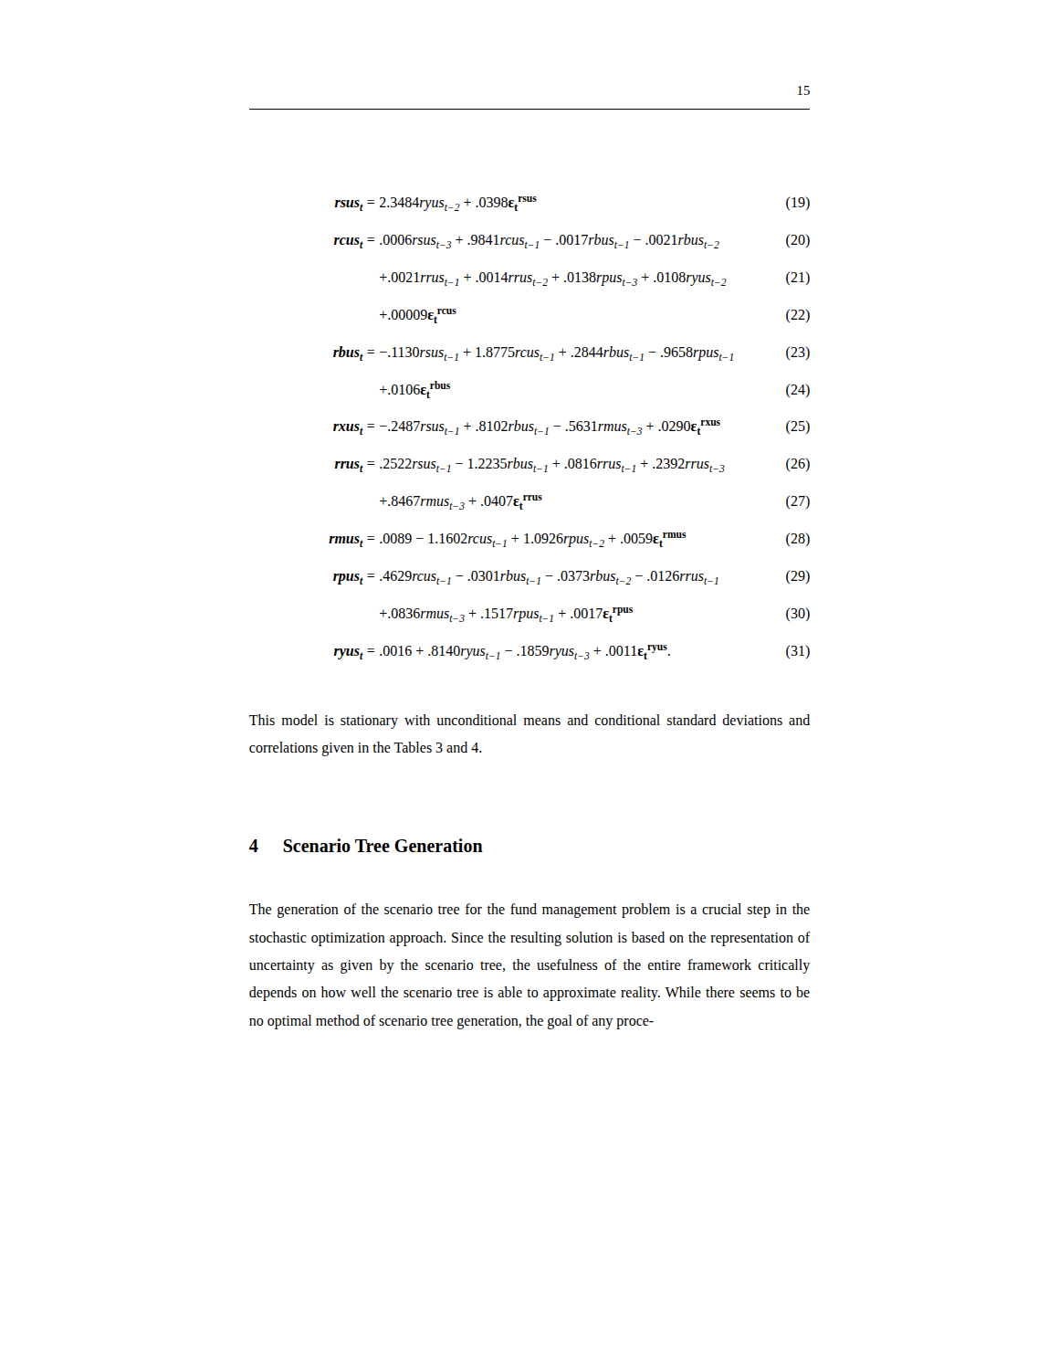15
| rsus t | = | 2.3484 ryus t−2 + .0398 ε t rsus | (19) |
| rcus t | = | .0006 rsus t−3 + .9841 rcus t−1 − .0017 rbus t−1 − .0021 rbus t−2 | (20) |
| | | +.0021 rrus t−1 + .0014 rrus t−2 + .0138 rpus t−3 + .0108 ryus t−2 | (21) |
| | | +.00009 ε t rcus | (22) |
| rbus t | = | −.1130 rsus t−1 + 1.8775 rcus t−1 + .2844 rbus t−1 − .9658 rpus t−1 | (23) |
| | | +.0106 ε t rbus | (24) |
| rxus t | = | −.2487 rsus t−1 + .8102 rbus t−1 − .5631 rmus t−3 + .0290 ε t rxus | (25) |
| rrus t | = | .2522 rsus t−1 − 1.2235 rbus t−1 + .0816 rrus t−1 + .2392 rrus t−3 | (26) |
| | | +.8467 rmus t−3 + .0407 ε t rrus | (27) |
| rmus t | = | .0089 − 1.1602 rcus t−1 + 1.0926 rpus t−2 + .0059 ε t rmus | (28) |
| rpus t | = | .4629 rcus t−1 − .0301 rbus t−1 − .0373 rbus t−2 − .0126 rrus t−1 | (29) |
| | | +.0836 rmus t−3 + .1517 rpus t−1 + .0017 ε t rpus | (30) |
| ryus t | = | .0016 + .8140 ryus t−1 − .1859 ryus t−3 + .0011 ε t ryus . | (31) |
This model is stationary with unconditional means and conditional standard deviations and correlations given in the Tables 3 and 4.
4 Scenario Tree Generation
The generation of the scenario tree for the fund management problem is a crucial step in the stochastic optimization approach. Since the resulting solution is based on the representation of uncertainty as given by the scenario tree, the usefulness of the entire framework critically depends on how well the scenario tree is able to approximate reality. While there seems to be no optimal method of scenario tree generation, the goal of any proce-